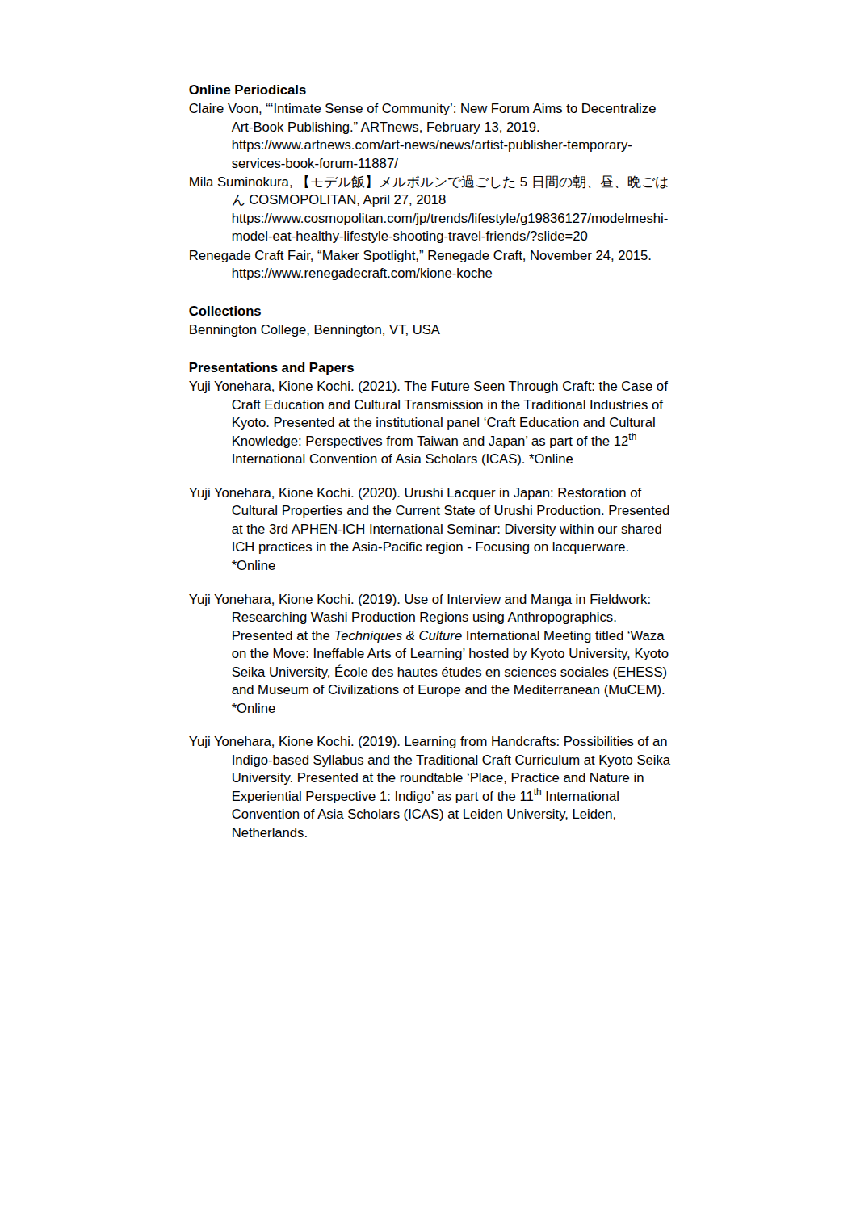Online Periodicals
Claire Voon, “‘Intimate Sense of Community’: New Forum Aims to Decentralize Art-Book Publishing.” ARTnews, February 13, 2019. https://www.artnews.com/art-news/news/artist-publisher-temporary-services-book-forum-11887/
Mila Suminokura, 【モデル飯】メルボルンで過ごした 5 日間の朝、昼、晩ごはん COSMOPOLITAN, April 27, 2018 https://www.cosmopolitan.com/jp/trends/lifestyle/g19836127/modelmeshi-model-eat-healthy-lifestyle-shooting-travel-friends/?slide=20
Renegade Craft Fair, “Maker Spotlight,” Renegade Craft, November 24, 2015. https://www.renegadecraft.com/kione-koche
Collections
Bennington College, Bennington, VT, USA
Presentations and Papers
Yuji Yonehara, Kione Kochi. (2021). The Future Seen Through Craft: the Case of Craft Education and Cultural Transmission in the Traditional Industries of Kyoto. Presented at the institutional panel ‘Craft Education and Cultural Knowledge: Perspectives from Taiwan and Japan’ as part of the 12th International Convention of Asia Scholars (ICAS). *Online
Yuji Yonehara, Kione Kochi. (2020). Urushi Lacquer in Japan: Restoration of Cultural Properties and the Current State of Urushi Production. Presented at the 3rd APHEN-ICH International Seminar: Diversity within our shared ICH practices in the Asia-Pacific region - Focusing on lacquerware. *Online
Yuji Yonehara, Kione Kochi. (2019). Use of Interview and Manga in Fieldwork: Researching Washi Production Regions using Anthropographics. Presented at the Techniques & Culture International Meeting titled ‘Waza on the Move: Ineffable Arts of Learning’ hosted by Kyoto University, Kyoto Seika University, École des hautes études en sciences sociales (EHESS) and Museum of Civilizations of Europe and the Mediterranean (MuCEM). *Online
Yuji Yonehara, Kione Kochi. (2019). Learning from Handcrafts: Possibilities of an Indigo-based Syllabus and the Traditional Craft Curriculum at Kyoto Seika University. Presented at the roundtable ‘Place, Practice and Nature in Experiential Perspective 1: Indigo’ as part of the 11th International Convention of Asia Scholars (ICAS) at Leiden University, Leiden, Netherlands.